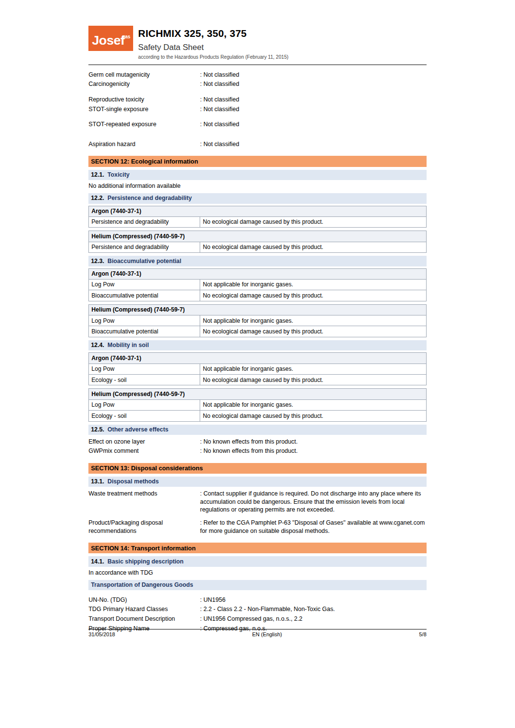Josef gas
RICHMIX 325, 350, 375
Safety Data Sheet
according to the Hazardous Products Regulation (February 11, 2015)
| Germ cell mutagenicity | : Not classified |
| Carcinogenicity | : Not classified |
| Reproductive toxicity | : Not classified |
| STOT-single exposure | : Not classified |
| STOT-repeated exposure | : Not classified |
| Aspiration hazard | : Not classified |
SECTION 12: Ecological information
12.1. Toxicity
No additional information available
12.2. Persistence and degradability
| Argon (7440-37-1) |
| --- |
| Persistence and degradability | No ecological damage caused by this product. |
| Helium (Compressed) (7440-59-7) |
| --- |
| Persistence and degradability | No ecological damage caused by this product. |
12.3. Bioaccumulative potential
| Argon (7440-37-1) |
| --- |
| Log Pow | Not applicable for inorganic gases. |
| Bioaccumulative potential | No ecological damage caused by this product. |
| Helium (Compressed) (7440-59-7) |
| --- |
| Log Pow | Not applicable for inorganic gases. |
| Bioaccumulative potential | No ecological damage caused by this product. |
12.4. Mobility in soil
| Argon (7440-37-1) |
| --- |
| Log Pow | Not applicable for inorganic gases. |
| Ecology - soil | No ecological damage caused by this product. |
| Helium (Compressed) (7440-59-7) |
| --- |
| Log Pow | Not applicable for inorganic gases. |
| Ecology - soil | No ecological damage caused by this product. |
12.5. Other adverse effects
| Effect on ozone layer | : No known effects from this product. |
| GWPmix comment | : No known effects from this product. |
SECTION 13: Disposal considerations
13.1. Disposal methods
| Waste treatment methods | : Contact supplier if guidance is required. Do not discharge into any place where its accumulation could be dangerous. Ensure that the emission levels from local regulations or operating permits are not exceeded. |
| Product/Packaging disposal recommendations | : Refer to the CGA Pamphlet P-63 "Disposal of Gases" available at www.cganet.com for more guidance on suitable disposal methods. |
SECTION 14: Transport information
14.1. Basic shipping description
In accordance with TDG
Transportation of Dangerous Goods
| UN-No. (TDG) | : UN1956 |
| TDG Primary Hazard Classes | : 2.2 - Class 2.2 - Non-Flammable, Non-Toxic Gas. |
| Transport Document Description | : UN1956 Compressed gas, n.o.s., 2.2 |
| Proper Shipping Name | : Compressed gas, n.o.s. |
31/05/2018
EN (English)
5/8